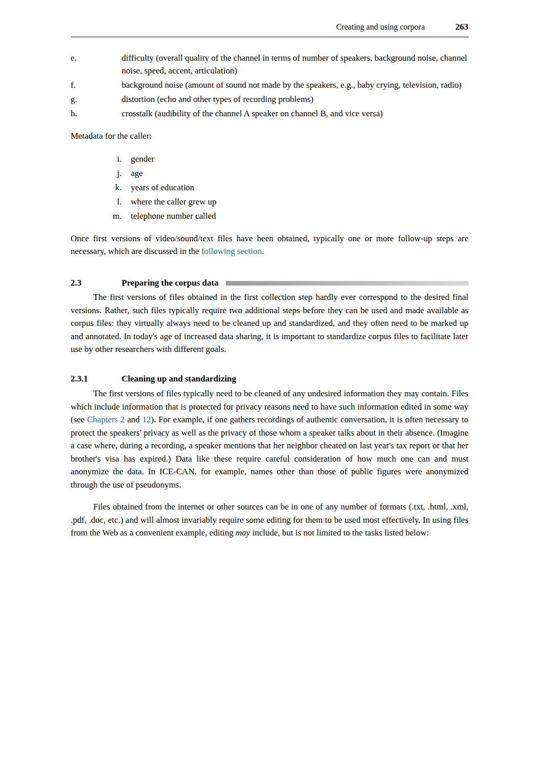Creating and using corpora 263
e.
difficulty (overall quality of the channel in terms of number of speakers, background noise, channel noise, speed, accent, articulation)
f.
background noise (amount of sound not made by the speakers, e.g., baby crying, television, radio)
g.
distortion (echo and other types of recording problems)
h.
crosstalk (audibility of the channel A speaker on channel B, and vice versa)
Metadata for the caller:
i.
gender
j.
age
k.
years of education
l.
where the caller grew up
m.
telephone number called
Once first versions of video/sound/text files have been obtained, typically one or more follow-up steps are necessary, which are discussed in the following section.
2.3 Preparing the corpus data
The first versions of files obtained in the first collection step hardly ever correspond to the desired final versions. Rather, such files typically require two additional steps before they can be used and made available as corpus files: they virtually always need to be cleaned up and standardized, and they often need to be marked up and annotated. In today's age of increased data sharing, it is important to standardize corpus files to facilitate later use by other researchers with different goals.
2.3.1 Cleaning up and standardizing
The first versions of files typically need to be cleaned of any undesired information they may contain. Files which include information that is protected for privacy reasons need to have such information edited in some way (see Chapters 2 and 12). For example, if one gathers recordings of authentic conversation, it is often necessary to protect the speakers' privacy as well as the privacy of those whom a speaker talks about in their absence. (Imagine a case where, during a recording, a speaker mentions that her neighbor cheated on last year's tax report or that her brother's visa has expired.) Data like these require careful consideration of how much one can and must anonymize the data. In ICE-CAN, for example, names other than those of public figures were anonymized through the use of pseudonyms.
Files obtained from the internet or other sources can be in one of any number of formats (.txt, .html, .xml, .pdf, .doc, etc.) and will almost invariably require some editing for them to be used most effectively. In using files from the Web as a convenient example, editing may include, but is not limited to the tasks listed below: